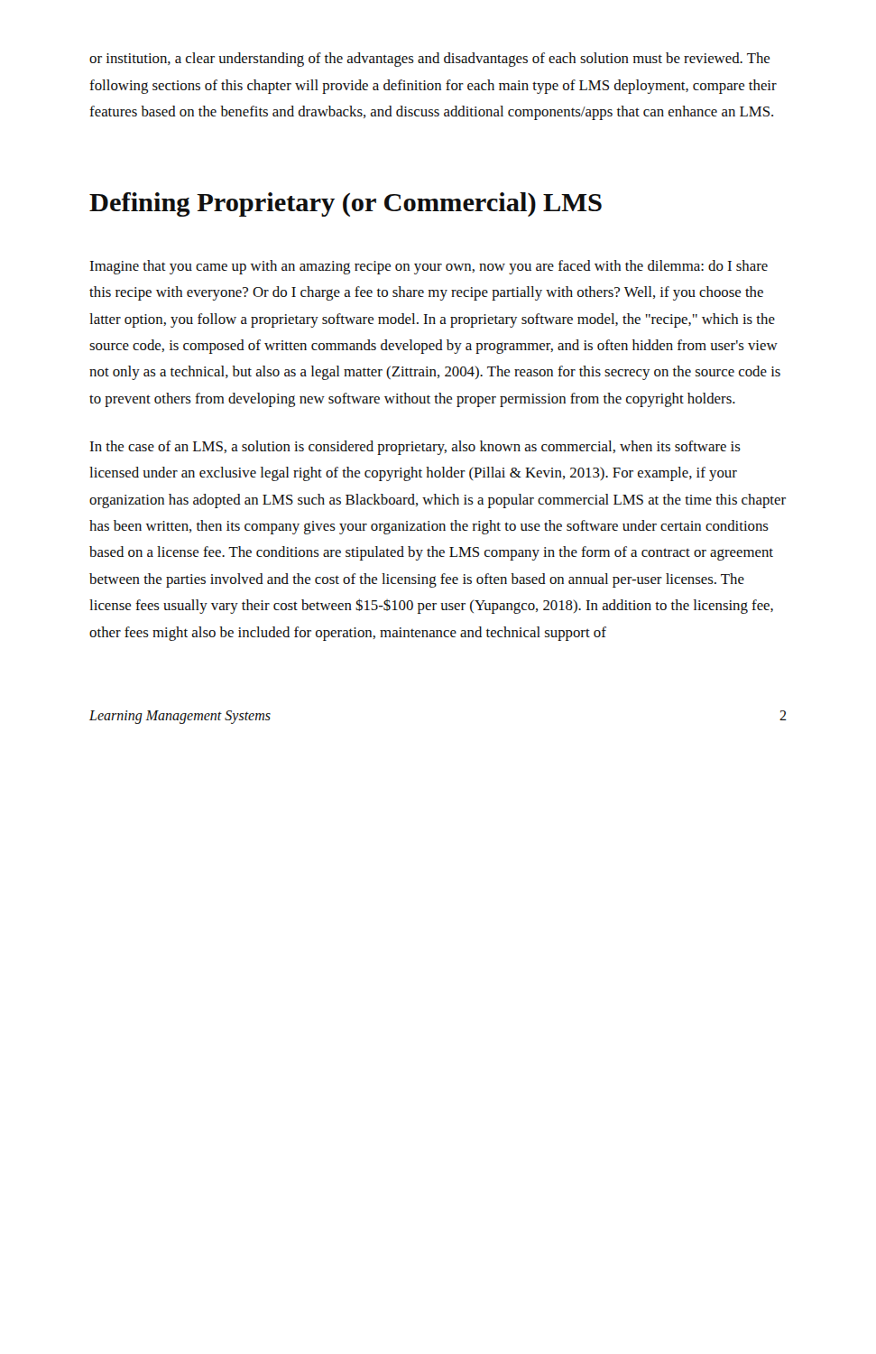or institution, a clear understanding of the advantages and disadvantages of each solution must be reviewed. The following sections of this chapter will provide a definition for each main type of LMS deployment, compare their features based on the benefits and drawbacks, and discuss additional components/apps that can enhance an LMS.
Defining Proprietary (or Commercial) LMS
Imagine that you came up with an amazing recipe on your own, now you are faced with the dilemma: do I share this recipe with everyone? Or do I charge a fee to share my recipe partially with others? Well, if you choose the latter option, you follow a proprietary software model. In a proprietary software model, the "recipe," which is the source code, is composed of written commands developed by a programmer, and is often hidden from user's view not only as a technical, but also as a legal matter (Zittrain, 2004). The reason for this secrecy on the source code is to prevent others from developing new software without the proper permission from the copyright holders.
In the case of an LMS, a solution is considered proprietary, also known as commercial, when its software is licensed under an exclusive legal right of the copyright holder (Pillai & Kevin, 2013). For example, if your organization has adopted an LMS such as Blackboard, which is a popular commercial LMS at the time this chapter has been written, then its company gives your organization the right to use the software under certain conditions based on a license fee. The conditions are stipulated by the LMS company in the form of a contract or agreement between the parties involved and the cost of the licensing fee is often based on annual per-user licenses. The license fees usually vary their cost between $15-$100 per user (Yupangco, 2018). In addition to the licensing fee, other fees might also be included for operation, maintenance and technical support of
Learning Management Systems 2